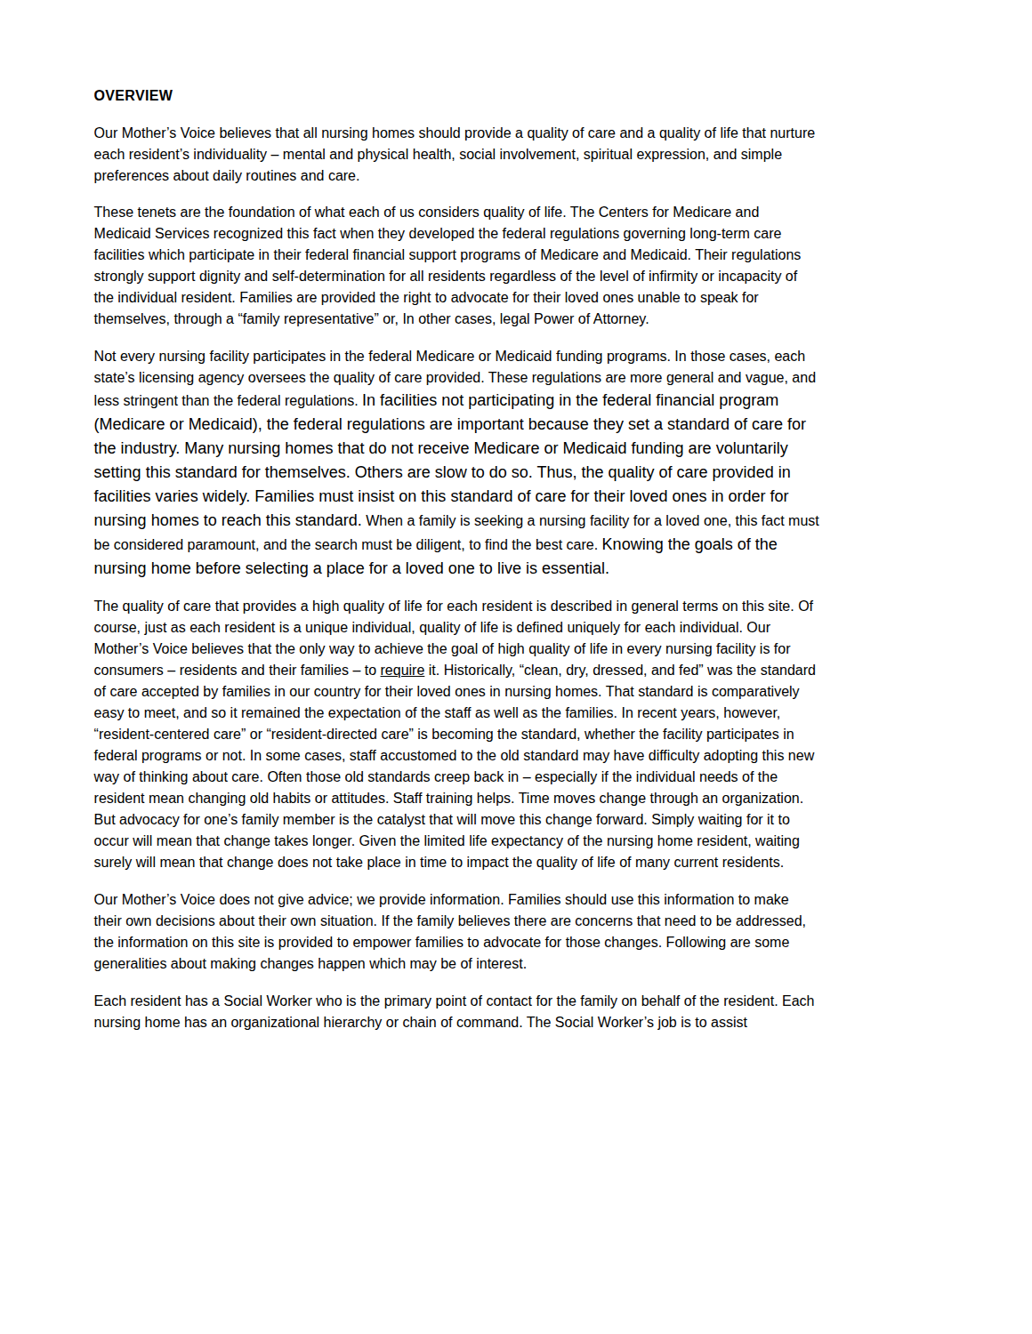OVERVIEW
Our Mother’s Voice believes that all nursing homes should provide a quality of care and a quality of life that nurture each resident’s individuality – mental and physical health, social involvement, spiritual expression, and simple preferences about daily routines and care.
These tenets are the foundation of what each of us considers quality of life. The Centers for Medicare and Medicaid Services recognized this fact when they developed the federal regulations governing long-term care facilities which participate in their federal financial support programs of Medicare and Medicaid. Their regulations strongly support dignity and self-determination for all residents regardless of the level of infirmity or incapacity of the individual resident. Families are provided the right to advocate for their loved ones unable to speak for themselves, through a “family representative” or, In other cases, legal Power of Attorney.
Not every nursing facility participates in the federal Medicare or Medicaid funding programs. In those cases, each state’s licensing agency oversees the quality of care provided. These regulations are more general and vague, and less stringent than the federal regulations. In facilities not participating in the federal financial program (Medicare or Medicaid), the federal regulations are important because they set a standard of care for the industry. Many nursing homes that do not receive Medicare or Medicaid funding are voluntarily setting this standard for themselves. Others are slow to do so. Thus, the quality of care provided in facilities varies widely. Families must insist on this standard of care for their loved ones in order for nursing homes to reach this standard. When a family is seeking a nursing facility for a loved one, this fact must be considered paramount, and the search must be diligent, to find the best care. Knowing the goals of the nursing home before selecting a place for a loved one to live is essential.
The quality of care that provides a high quality of life for each resident is described in general terms on this site. Of course, just as each resident is a unique individual, quality of life is defined uniquely for each individual. Our Mother’s Voice believes that the only way to achieve the goal of high quality of life in every nursing facility is for consumers – residents and their families – to require it. Historically, “clean, dry, dressed, and fed” was the standard of care accepted by families in our country for their loved ones in nursing homes. That standard is comparatively easy to meet, and so it remained the expectation of the staff as well as the families. In recent years, however, “resident-centered care” or “resident-directed care” is becoming the standard, whether the facility participates in federal programs or not. In some cases, staff accustomed to the old standard may have difficulty adopting this new way of thinking about care. Often those old standards creep back in – especially if the individual needs of the resident mean changing old habits or attitudes. Staff training helps. Time moves change through an organization. But advocacy for one’s family member is the catalyst that will move this change forward. Simply waiting for it to occur will mean that change takes longer. Given the limited life expectancy of the nursing home resident, waiting surely will mean that change does not take place in time to impact the quality of life of many current residents.
Our Mother’s Voice does not give advice; we provide information. Families should use this information to make their own decisions about their own situation. If the family believes there are concerns that need to be addressed, the information on this site is provided to empower families to advocate for those changes. Following are some generalities about making changes happen which may be of interest.
Each resident has a Social Worker who is the primary point of contact for the family on behalf of the resident. Each nursing home has an organizational hierarchy or chain of command. The Social Worker’s job is to assist